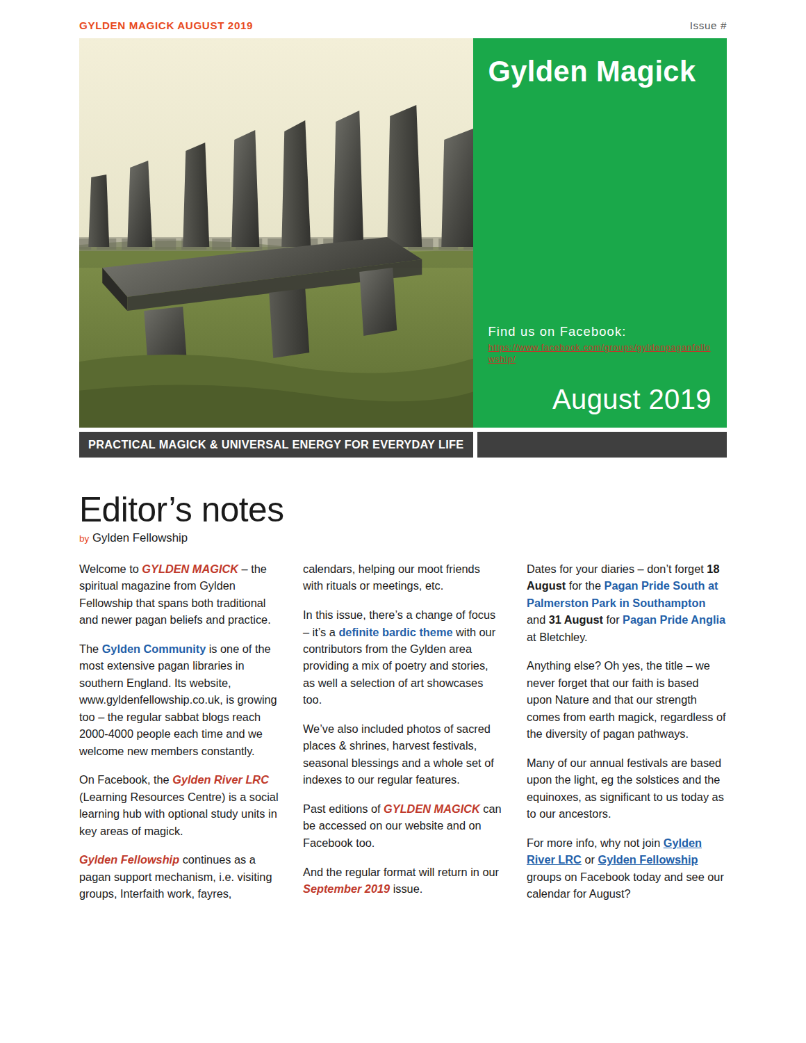GYLDEN MAGICK AUGUST 2019 Issue #
Gylden Magick
Find us on Facebook:
https://www.facebook.com/groups/gyldenpaganfellowship/
August 2019
PRACTICAL MAGICK & UNIVERSAL ENERGY FOR EVERYDAY LIFE
Editor’s notes
by Gylden Fellowship
Welcome to GYLDEN MAGICK – the spiritual magazine from Gylden Fellowship that spans both traditional and newer pagan beliefs and practice.
The Gylden Community is one of the most extensive pagan libraries in southern England. Its website, www.gyldenfellowship.co.uk, is growing too – the regular sabbat blogs reach 2000-4000 people each time and we welcome new members constantly.
On Facebook, the Gylden River LRC (Learning Resources Centre) is a social learning hub with optional study units in key areas of magick.
Gylden Fellowship continues as a pagan support mechanism, i.e. visiting groups, Interfaith work, fayres, calendars, helping our moot friends with rituals or meetings, etc.
In this issue, there’s a change of focus – it’s a definite bardic theme with our contributors from the Gylden area providing a mix of poetry and stories, as well a selection of art showcases too.
We’ve also included photos of sacred places & shrines, harvest festivals, seasonal blessings and a whole set of indexes to our regular features.
Past editions of GYLDEN MAGICK can be accessed on our website and on Facebook too.
And the regular format will return in our September 2019 issue.
Dates for your diaries – don’t forget 18 August for the Pagan Pride South at Palmerston Park in Southampton and 31 August for Pagan Pride Anglia at Bletchley.
Anything else? Oh yes, the title – we never forget that our faith is based upon Nature and that our strength comes from earth magick, regardless of the diversity of pagan pathways.
Many of our annual festivals are based upon the light, eg the solstices and the equinoxes, as significant to us today as to our ancestors.
For more info, why not join Gylden River LRC or Gylden Fellowship groups on Facebook today and see our calendar for August?